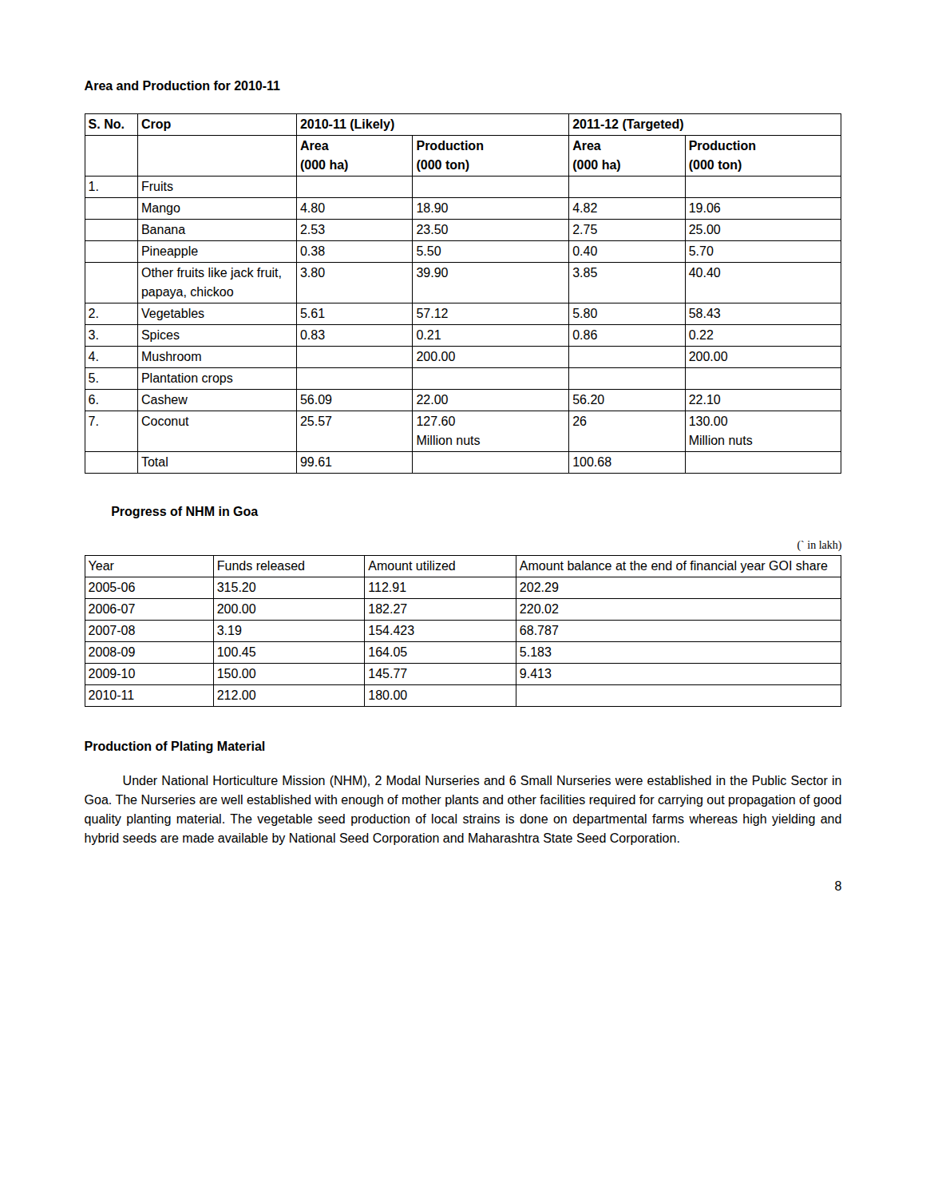Area and Production for 2010-11
| S. No. | Crop | 2010-11 (Likely) | 2011-12 (Targeted) |
| --- | --- | --- | --- |
| | | Area (000 ha) | Production (000 ton) | Area (000 ha) | Production (000 ton) |
| 1. | Fruits | | | | |
| | Mango | 4.80 | 18.90 | 4.82 | 19.06 |
| | Banana | 2.53 | 23.50 | 2.75 | 25.00 |
| | Pineapple | 0.38 | 5.50 | 0.40 | 5.70 |
| | Other fruits like jack fruit, papaya, chickoo | 3.80 | 39.90 | 3.85 | 40.40 |
| 2. | Vegetables | 5.61 | 57.12 | 5.80 | 58.43 |
| 3. | Spices | 0.83 | 0.21 | 0.86 | 0.22 |
| 4. | Mushroom | | 200.00 | | 200.00 |
| 5. | Plantation crops | | | | |
| 6. | Cashew | 56.09 | 22.00 | 56.20 | 22.10 |
| 7. | Coconut | 25.57 | 127.60 Million nuts | 26 | 130.00 Million nuts |
| | Total | 99.61 | | 100.68 | |
Progress of NHM in Goa
(` in lakh)
| Year | Funds released | Amount utilized | Amount balance at the end of financial year GOI share |
| 2005-06 | 315.20 | 112.91 | 202.29 |
| 2006-07 | 200.00 | 182.27 | 220.02 |
| 2007-08 | 3.19 | 154.423 | 68.787 |
| 2008-09 | 100.45 | 164.05 | 5.183 |
| 2009-10 | 150.00 | 145.77 | 9.413 |
| 2010-11 | 212.00 | 180.00 | |
Production of Plating Material
Under National Horticulture Mission (NHM), 2 Modal Nurseries and 6 Small Nurseries were established in the Public Sector in Goa. The Nurseries are well established with enough of mother plants and other facilities required for carrying out propagation of good quality planting material. The vegetable seed production of local strains is done on departmental farms whereas high yielding and hybrid seeds are made available by National Seed Corporation and Maharashtra State Seed Corporation.
8